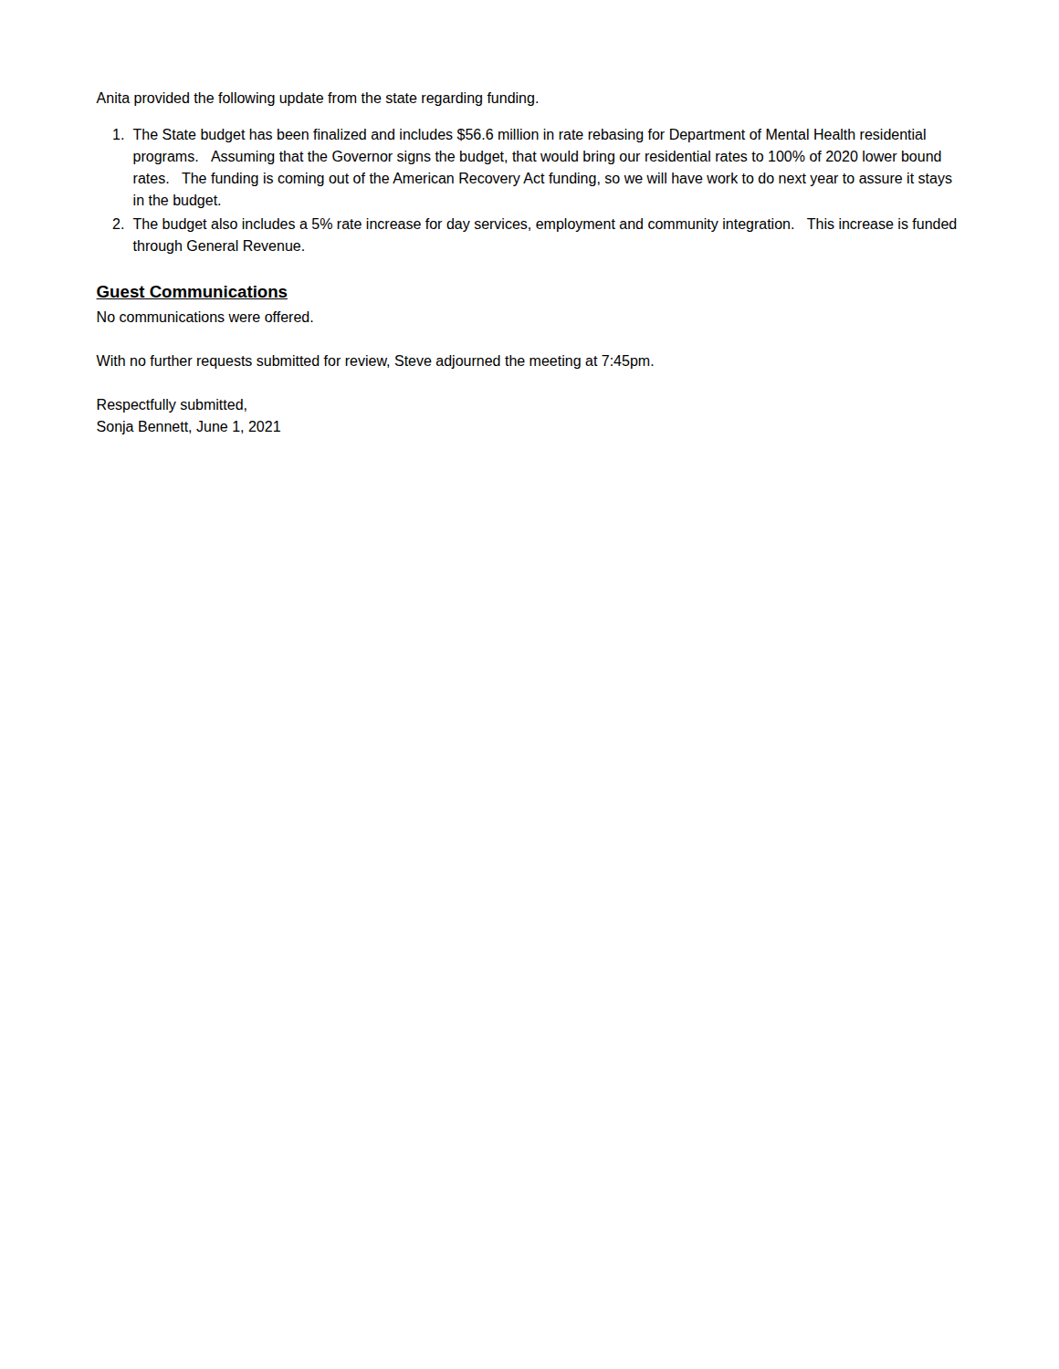Anita provided the following update from the state regarding funding.
The State budget has been finalized and includes $56.6 million in rate rebasing for Department of Mental Health residential programs. Assuming that the Governor signs the budget, that would bring our residential rates to 100% of 2020 lower bound rates. The funding is coming out of the American Recovery Act funding, so we will have work to do next year to assure it stays in the budget.
The budget also includes a 5% rate increase for day services, employment and community integration. This increase is funded through General Revenue.
Guest Communications
No communications were offered.
With no further requests submitted for review, Steve adjourned the meeting at 7:45pm.
Respectfully submitted,
Sonja Bennett, June 1, 2021